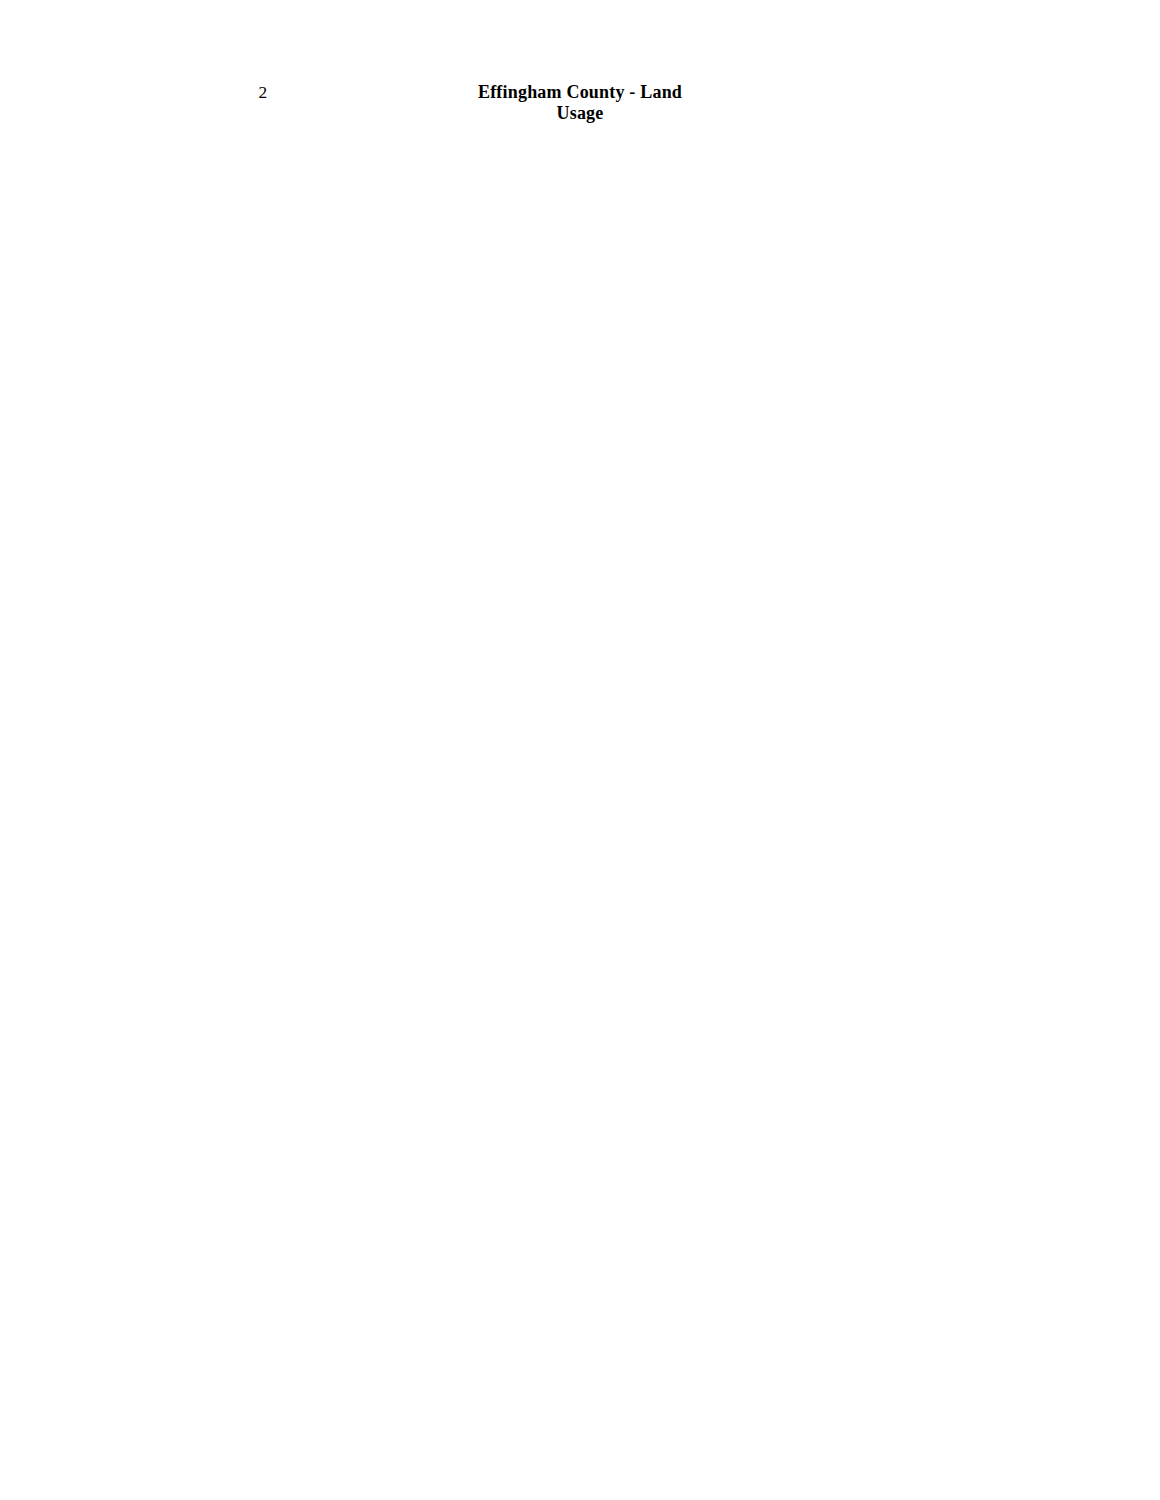2
Effingham County - Land Usage